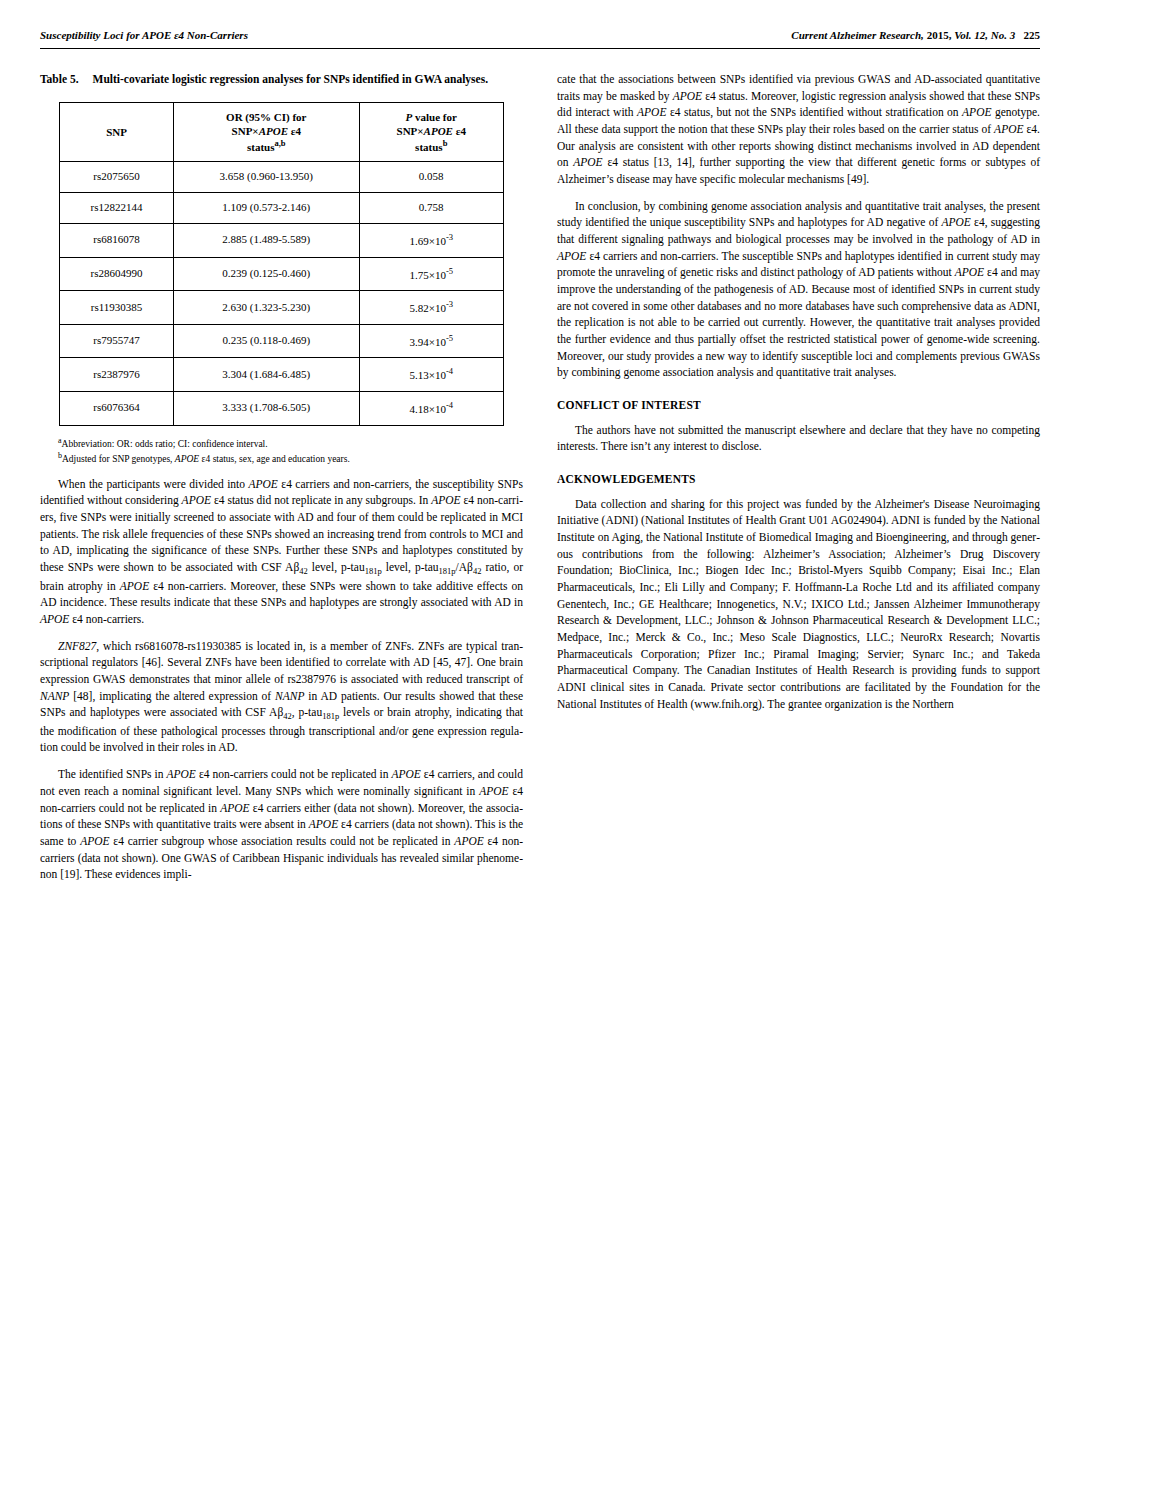Susceptibility Loci for APOE ε4 Non-Carriers
Current Alzheimer Research, 2015, Vol. 12, No. 3 225
Table 5. Multi-covariate logistic regression analyses for SNPs identified in GWA analyses.
| SNP | OR (95% CI) for SNP× APOE ε4 status a,b | P value for SNP× APOE ε4 status b |
| --- | --- | --- |
| rs2075650 | 3.658 (0.960-13.950) | 0.058 |
| rs12822144 | 1.109 (0.573-2.146) | 0.758 |
| rs6816078 | 2.885 (1.489-5.589) | 1.69×10 -3 |
| rs28604990 | 0.239 (0.125-0.460) | 1.75×10 -5 |
| rs11930385 | 2.630 (1.323-5.230) | 5.82×10 -3 |
| rs7955747 | 0.235 (0.118-0.469) | 3.94×10 -5 |
| rs2387976 | 3.304 (1.684-6.485) | 5.13×10 -4 |
| rs6076364 | 3.333 (1.708-6.505) | 4.18×10 -4 |
aAbbreviation: OR: odds ratio; CI: confidence interval.
bAdjusted for SNP genotypes, APOE ε4 status, sex, age and education years.
When the participants were divided into APOE ε4 carriers and non-carriers, the susceptibility SNPs identified without considering APOE ε4 status did not replicate in any subgroups. In APOE ε4 non-carriers, five SNPs were initially screened to associate with AD and four of them could be replicated in MCI patients. The risk allele frequencies of these SNPs showed an increasing trend from controls to MCI and to AD, implicating the significance of these SNPs. Further these SNPs and haplotypes constituted by these SNPs were shown to be associated with CSF Aβ42 level, p-tau181p level, p-tau181p/Aβ42 ratio, or brain atrophy in APOE ε4 non-carriers. Moreover, these SNPs were shown to take additive effects on AD incidence. These results indicate that these SNPs and haplotypes are strongly associated with AD in APOE ε4 non-carriers.
ZNF827, which rs6816078-rs11930385 is located in, is a member of ZNFs. ZNFs are typical transcriptional regulators [46]. Several ZNFs have been identified to correlate with AD [45, 47]. One brain expression GWAS demonstrates that minor allele of rs2387976 is associated with reduced transcript of NANP [48], implicating the altered expression of NANP in AD patients. Our results showed that these SNPs and haplotypes were associated with CSF Aβ42, p-tau181p levels or brain atrophy, indicating that the modification of these pathological processes through transcriptional and/or gene expression regulation could be involved in their roles in AD.
The identified SNPs in APOE ε4 non-carriers could not be replicated in APOE ε4 carriers, and could not even reach a nominal significant level. Many SNPs which were nominally significant in APOE ε4 non-carriers could not be replicated in APOE ε4 carriers either (data not shown). Moreover, the associations of these SNPs with quantitative traits were absent in APOE ε4 carriers (data not shown). This is the same to APOE ε4 carrier subgroup whose association results could not be replicated in APOE ε4 non-carriers (data not shown). One GWAS of Caribbean Hispanic individuals has revealed similar phenomenon [19]. These evidences impli-
cate that the associations between SNPs identified via previous GWAS and AD-associated quantitative traits may be masked by APOE ε4 status. Moreover, logistic regression analysis showed that these SNPs did interact with APOE ε4 status, but not the SNPs identified without stratification on APOE genotype. All these data support the notion that these SNPs play their roles based on the carrier status of APOE ε4. Our analysis are consistent with other reports showing distinct mechanisms involved in AD dependent on APOE ε4 status [13, 14], further supporting the view that different genetic forms or subtypes of Alzheimer’s disease may have specific molecular mechanisms [49].
In conclusion, by combining genome association analysis and quantitative trait analyses, the present study identified the unique susceptibility SNPs and haplotypes for AD negative of APOE ε4, suggesting that different signaling pathways and biological processes may be involved in the pathology of AD in APOE ε4 carriers and non-carriers. The susceptible SNPs and haplotypes identified in current study may promote the unraveling of genetic risks and distinct pathology of AD patients without APOE ε4 and may improve the understanding of the pathogenesis of AD. Because most of identified SNPs in current study are not covered in some other databases and no more databases have such comprehensive data as ADNI, the replication is not able to be carried out currently. However, the quantitative trait analyses provided the further evidence and thus partially offset the restricted statistical power of genome-wide screening. Moreover, our study provides a new way to identify susceptible loci and complements previous GWASs by combining genome association analysis and quantitative trait analyses.
Conflict of Interest
The authors have not submitted the manuscript elsewhere and declare that they have no competing interests. There isn’t any interest to disclose.
Acknowledgements
Data collection and sharing for this project was funded by the Alzheimer's Disease Neuroimaging Initiative (ADNI) (National Institutes of Health Grant U01 AG024904). ADNI is funded by the National Institute on Aging, the National Institute of Biomedical Imaging and Bioengineering, and through generous contributions from the following: Alzheimer’s Association; Alzheimer’s Drug Discovery Foundation; BioClinica, Inc.; Biogen Idec Inc.; Bristol-Myers Squibb Company; Eisai Inc.; Elan Pharmaceuticals, Inc.; Eli Lilly and Company; F. Hoffmann-La Roche Ltd and its affiliated company Genentech, Inc.; GE Healthcare; Innogenetics, N.V.; IXICO Ltd.; Janssen Alzheimer Immunotherapy Research & Development, LLC.; Johnson & Johnson Pharmaceutical Research & Development LLC.; Medpace, Inc.; Merck & Co., Inc.; Meso Scale Diagnostics, LLC.; NeuroRx Research; Novartis Pharmaceuticals Corporation; Pfizer Inc.; Piramal Imaging; Servier; Synarc Inc.; and Takeda Pharmaceutical Company. The Canadian Institutes of Health Research is providing funds to support ADNI clinical sites in Canada. Private sector contributions are facilitated by the Foundation for the National Institutes of Health (www.fnih.org). The grantee organization is the Northern